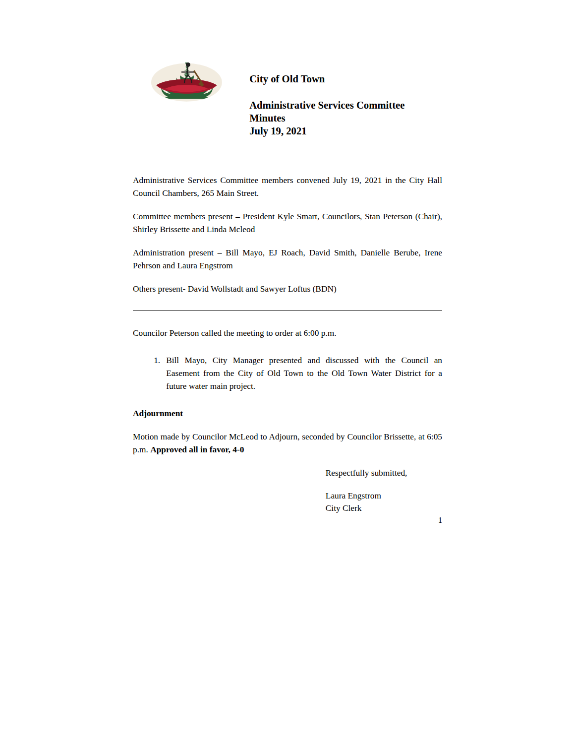City of Old Town
Administrative Services Committee Minutes
July 19, 2021
Administrative Services Committee members convened July 19, 2021 in the City Hall Council Chambers, 265 Main Street.
Committee members present – President Kyle Smart, Councilors, Stan Peterson (Chair), Shirley Brissette and Linda Mcleod
Administration present – Bill Mayo, EJ Roach, David Smith, Danielle Berube, Irene Pehrson and Laura Engstrom
Others present- David Wollstadt and Sawyer Loftus (BDN)
Councilor Peterson called the meeting to order at 6:00 p.m.
Bill Mayo, City Manager presented and discussed with the Council an Easement from the City of Old Town to the Old Town Water District for a future water main project.
Adjournment
Motion made by Councilor McLeod to Adjourn, seconded by Councilor Brissette, at 6:05 p.m. Approved all in favor, 4-0
Respectfully submitted,
Laura Engstrom
City Clerk
1